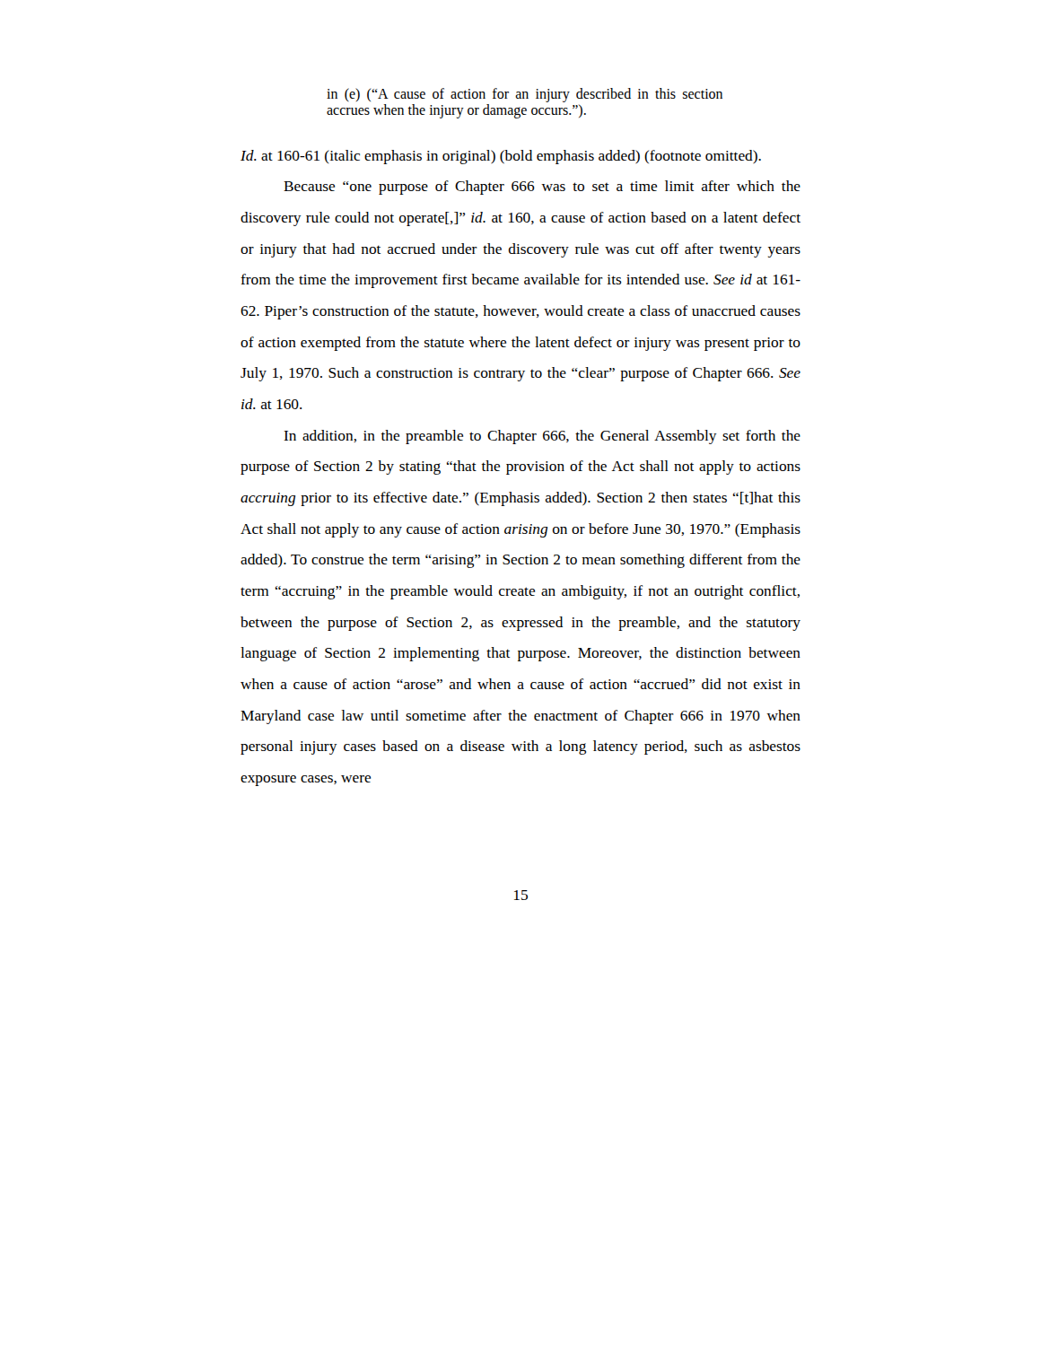in (e) (“A cause of action for an injury described in this section accrues when the injury or damage occurs.”).
Id. at 160-61 (italic emphasis in original) (bold emphasis added) (footnote omitted).
Because “one purpose of Chapter 666 was to set a time limit after which the discovery rule could not operate[,]” id. at 160, a cause of action based on a latent defect or injury that had not accrued under the discovery rule was cut off after twenty years from the time the improvement first became available for its intended use. See id at 161-62. Piper’s construction of the statute, however, would create a class of unaccrued causes of action exempted from the statute where the latent defect or injury was present prior to July 1, 1970. Such a construction is contrary to the “clear” purpose of Chapter 666. See id. at 160.
In addition, in the preamble to Chapter 666, the General Assembly set forth the purpose of Section 2 by stating “that the provision of the Act shall not apply to actions accruing prior to its effective date.” (Emphasis added). Section 2 then states “[t]hat this Act shall not apply to any cause of action arising on or before June 30, 1970.” (Emphasis added). To construe the term “arising” in Section 2 to mean something different from the term “accruing” in the preamble would create an ambiguity, if not an outright conflict, between the purpose of Section 2, as expressed in the preamble, and the statutory language of Section 2 implementing that purpose. Moreover, the distinction between when a cause of action “arose” and when a cause of action “accrued” did not exist in Maryland case law until sometime after the enactment of Chapter 666 in 1970 when personal injury cases based on a disease with a long latency period, such as asbestos exposure cases, were
15